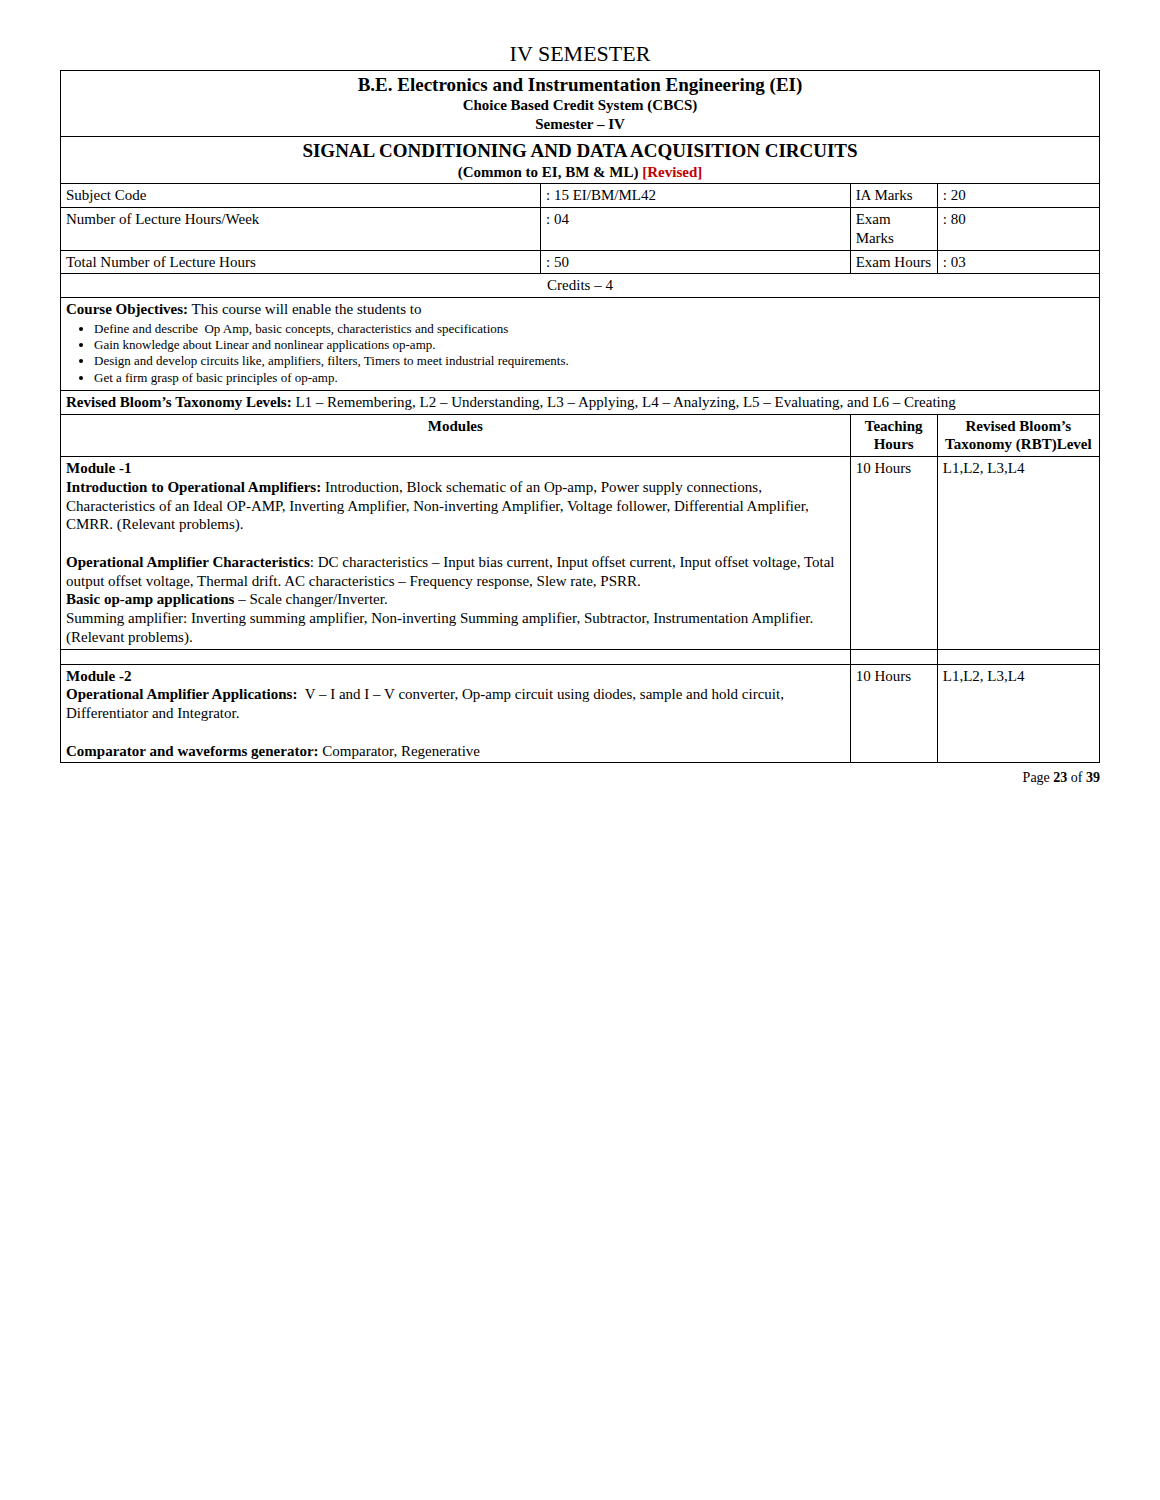IV SEMESTER
| B.E. Electronics and Instrumentation Engineering (EI) Choice Based Credit System (CBCS) Semester – IV |
| SIGNAL CONDITIONING AND DATA ACQUISITION CIRCUITS (Common to EI, BM & ML) [Revised] |
| Subject Code | : 15 EI/BM/ML42 | IA Marks | : 20 |
| Number of Lecture Hours/Week | : 04 | Exam Marks | : 80 |
| Total Number of Lecture Hours | : 50 | Exam Hours | : 03 |
| Credits – 4 |
| Course Objectives: This course will enable the students to Define and describe Op Amp, basic concepts, characteristics and specifications Gain knowledge about Linear and nonlinear applications op-amp. Design and develop circuits like, amplifiers, filters, Timers to meet industrial requirements. Get a firm grasp of basic principles of op-amp. |
| Revised Bloom’s Taxonomy Levels: L1 – Remembering, L2 – Understanding, L3 – Applying, L4 – Analyzing, L5 – Evaluating, and L6 – Creating |
| Modules | Teaching Hours | Revised Bloom’s Taxonomy (RBT)Level |
| Module -1 Introduction to Operational Amplifiers: Introduction, Block schematic of an Op-amp, Power supply connections, Characteristics of an Ideal OP-AMP, Inverting Amplifier, Non-inverting Amplifier, Voltage follower, Differential Amplifier, CMRR. (Relevant problems). Operational Amplifier Characteristics : DC characteristics – Input bias current, Input offset current, Input offset voltage, Total output offset voltage, Thermal drift. AC characteristics – Frequency response, Slew rate, PSRR. Basic op-amp applications – Scale changer/Inverter. Summing amplifier: Inverting summing amplifier, Non-inverting Summing amplifier, Subtractor, Instrumentation Amplifier. (Relevant problems). | 10 Hours | L1,L2, L3,L4 |
| Module -2 Operational Amplifier Applications: V – I and I – V converter, Op-amp circuit using diodes, sample and hold circuit, Differentiator and Integrator. Comparator and waveforms generator: Comparator, Regenerative | 10 Hours | L1,L2, L3,L4 |
Page 23 of 39